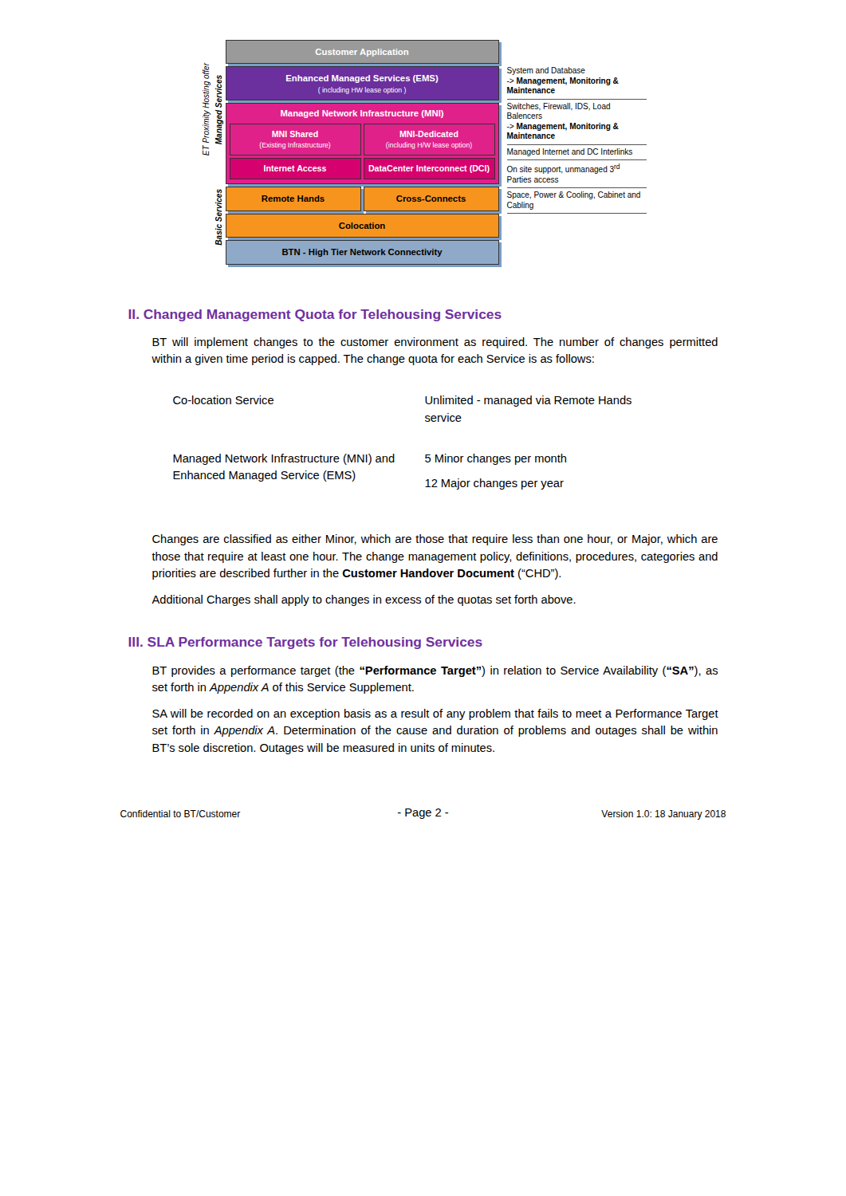ET Proximity Hosting offer
Managed Services
Basic Services
Customer Application
Enhanced Managed Services (EMS) ( including HW lease option )
Managed Network Infrastructure (MNI)
MNI Shared(Existing Infrastructure)
MNI-Dedicated(including H/W lease option)
Internet Access
DataCenter Interconnect (DCI)
Remote Hands
Cross-Connects
Colocation
BTN - High Tier Network Connectivity
System and Database
-> Management, Monitoring & Maintenance
Switches, Firewall, IDS, Load Balencers
-> Management, Monitoring & Maintenance
Managed Internet and DC Interlinks
On site support, unmanaged 3rd Parties access
Space, Power & Cooling, Cabinet and Cabling
II. Changed Management Quota for Telehousing Services
BT will implement changes to the customer environment as required. The number of changes permitted within a given time period is capped. The change quota for each Service is as follows:
| Co-location Service | Unlimited - managed via Remote Hands service |
| Managed Network Infrastructure (MNI) and Enhanced Managed Service (EMS) | 5 Minor changes per month 12 Major changes per year |
Changes are classified as either Minor, which are those that require less than one hour, or Major, which are those that require at least one hour. The change management policy, definitions, procedures, categories and priorities are described further in the Customer Handover Document (“CHD”).
Additional Charges shall apply to changes in excess of the quotas set forth above.
III. SLA Performance Targets for Telehousing Services
BT provides a performance target (the “Performance Target”) in relation to Service Availability (“SA”), as set forth in Appendix A of this Service Supplement.
SA will be recorded on an exception basis as a result of any problem that fails to meet a Performance Target set forth in Appendix A. Determination of the cause and duration of problems and outages shall be within BT’s sole discretion. Outages will be measured in units of minutes.
Confidential to BT/Customer
- Page 2 -
Version 1.0: 18 January 2018